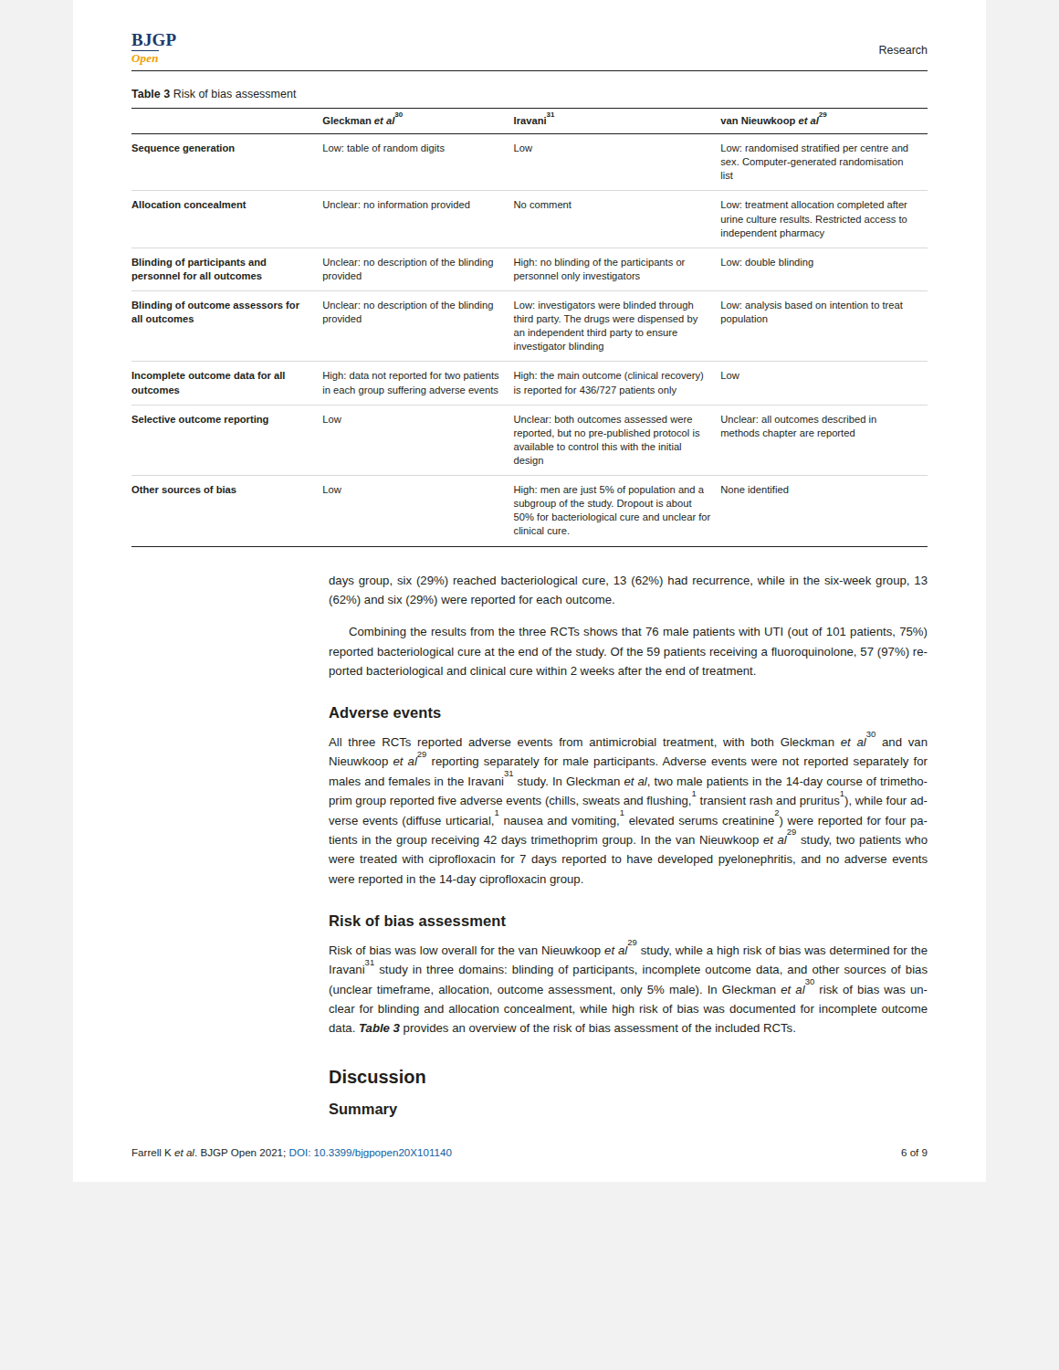BJGP
Open
Research
Table 3 Risk of bias assessment
| | Gleckman et al 30 | Iravani 31 | van Nieuwkoop et al 29 |
| --- | --- | --- | --- |
| Sequence generation | Low: table of random digits | Low | Low: randomised stratified per centre and sex. Computer-generated randomisation list |
| Allocation concealment | Unclear: no information provided | No comment | Low: treatment allocation completed after urine culture results. Restricted access to independent pharmacy |
| Blinding of participants and personnel for all outcomes | Unclear: no description of the blinding provided | High: no blinding of the participants or personnel only investigators | Low: double blinding |
| Blinding of outcome assessors for all outcomes | Unclear: no description of the blinding provided | Low: investigators were blinded through third party. The drugs were dispensed by an independent third party to ensure investigator blinding | Low: analysis based on intention to treat population |
| Incomplete outcome data for all outcomes | High: data not reported for two patients in each group suffering adverse events | High: the main outcome (clinical recovery) is reported for 436/727 patients only | Low |
| Selective outcome reporting | Low | Unclear: both outcomes assessed were reported, but no pre-published protocol is available to control this with the initial design | Unclear: all outcomes described in methods chapter are reported |
| Other sources of bias | Low | High: men are just 5% of population and a subgroup of the study. Dropout is about 50% for bacteriological cure and unclear for clinical cure. | None identified |
days group, six (29%) reached bacteriological cure, 13 (62%) had recurrence, while in the six-week group, 13 (62%) and six (29%) were reported for each outcome.
Combining the results from the three RCTs shows that 76 male patients with UTI (out of 101 patients, 75%) reported bacteriological cure at the end of the study. Of the 59 patients receiving a fluoroquinolone, 57 (97%) reported bacteriological and clinical cure within 2 weeks after the end of treatment.
Adverse events
All three RCTs reported adverse events from antimicrobial treatment, with both Gleckman et al30 and van Nieuwkoop et al29 reporting separately for male participants. Adverse events were not reported separately for males and females in the Iravani31 study. In Gleckman et al, two male patients in the 14-day course of trimethoprim group reported five adverse events (chills, sweats and flushing,1 transient rash and pruritus1), while four adverse events (diffuse urticarial,1 nausea and vomiting,1 elevated serums creatinine2) were reported for four patients in the group receiving 42 days trimethoprim group. In the van Nieuwkoop et al29 study, two patients who were treated with ciprofloxacin for 7 days reported to have developed pyelonephritis, and no adverse events were reported in the 14-day ciprofloxacin group.
Risk of bias assessment
Risk of bias was low overall for the van Nieuwkoop et al29 study, while a high risk of bias was determined for the Iravani31 study in three domains: blinding of participants, incomplete outcome data, and other sources of bias (unclear timeframe, allocation, outcome assessment, only 5% male). In Gleckman et al30 risk of bias was unclear for blinding and allocation concealment, while high risk of bias was documented for incomplete outcome data. Table 3 provides an overview of the risk of bias assessment of the included RCTs.
Discussion
Summary
Farrell K et al. BJGP Open 2021; DOI: 10.3399/bjgpopen20X101140
6 of 9